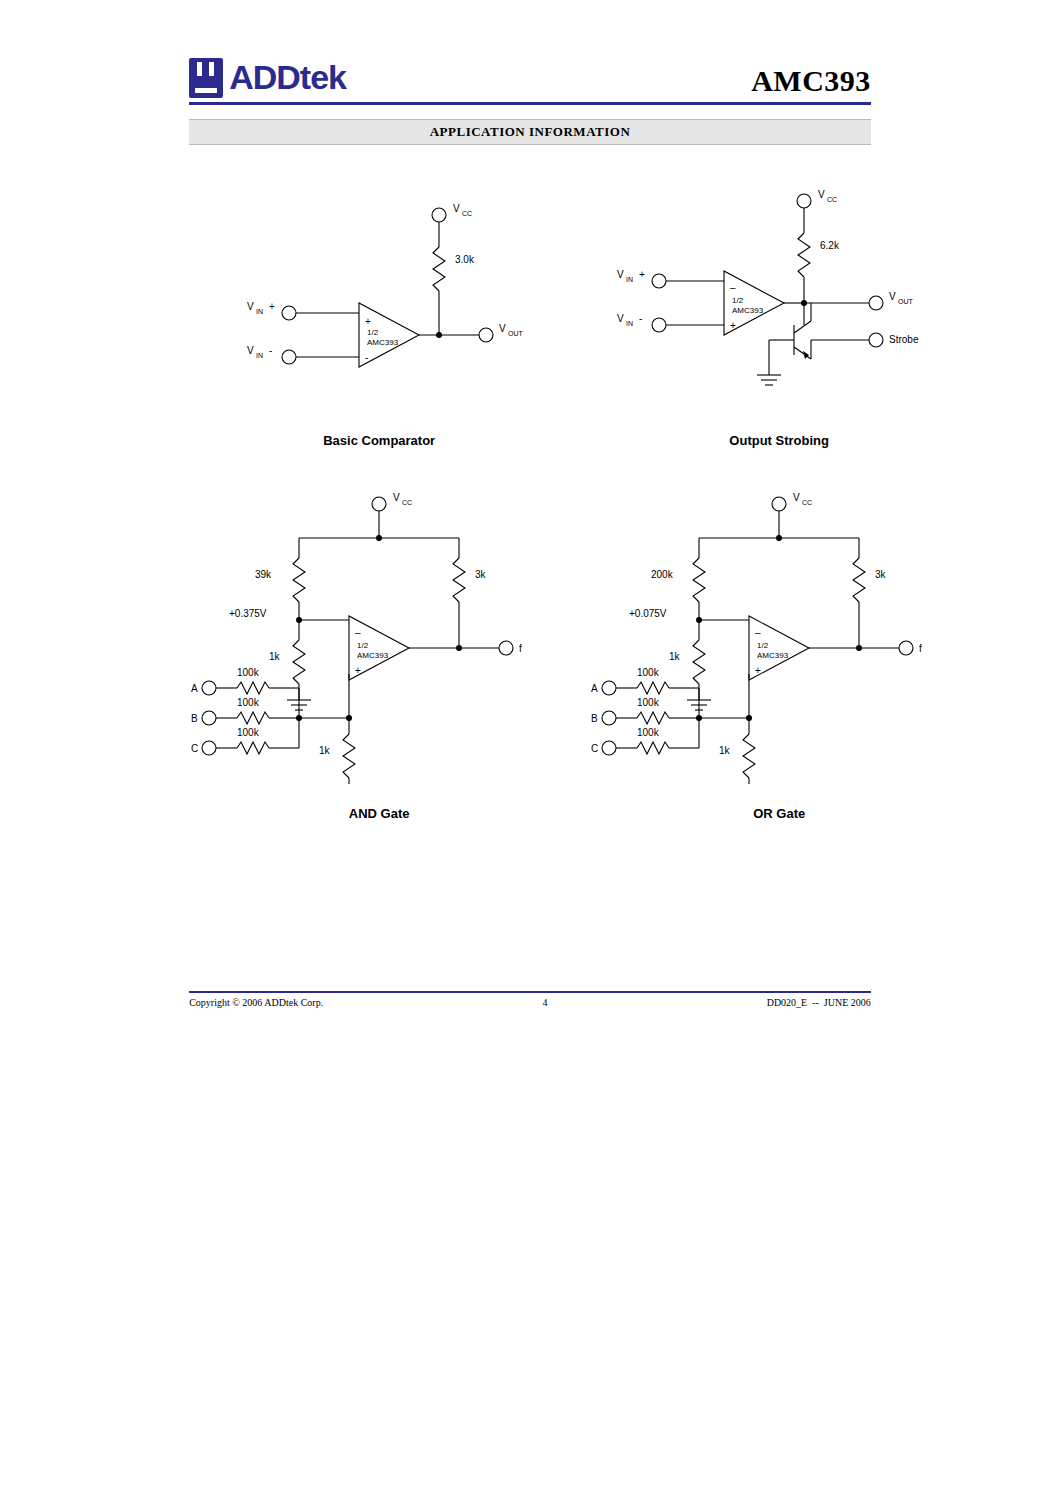ADDtek
AMC393
APPLICATION INFORMATION
V CC 3.0k + - 1/2 AMC393 V IN + V IN - V OUT
Basic Comparator
V CC 6.2k – + 1/2 AMC393 V IN + V IN - V OUT Strobe
Output Strobing
V CC 39k +0.375V 1k 3k – + 1/2 AMC393 f 1k A 100k B 100k C 100k
AND Gate
V CC 200k +0.075V 1k 3k – + 1/2 AMC393 f 1k A 100k B 100k C 100k
OR Gate
Copyright © 2006 ADDtek Corp.
4
DD020_E -- JUNE 2006